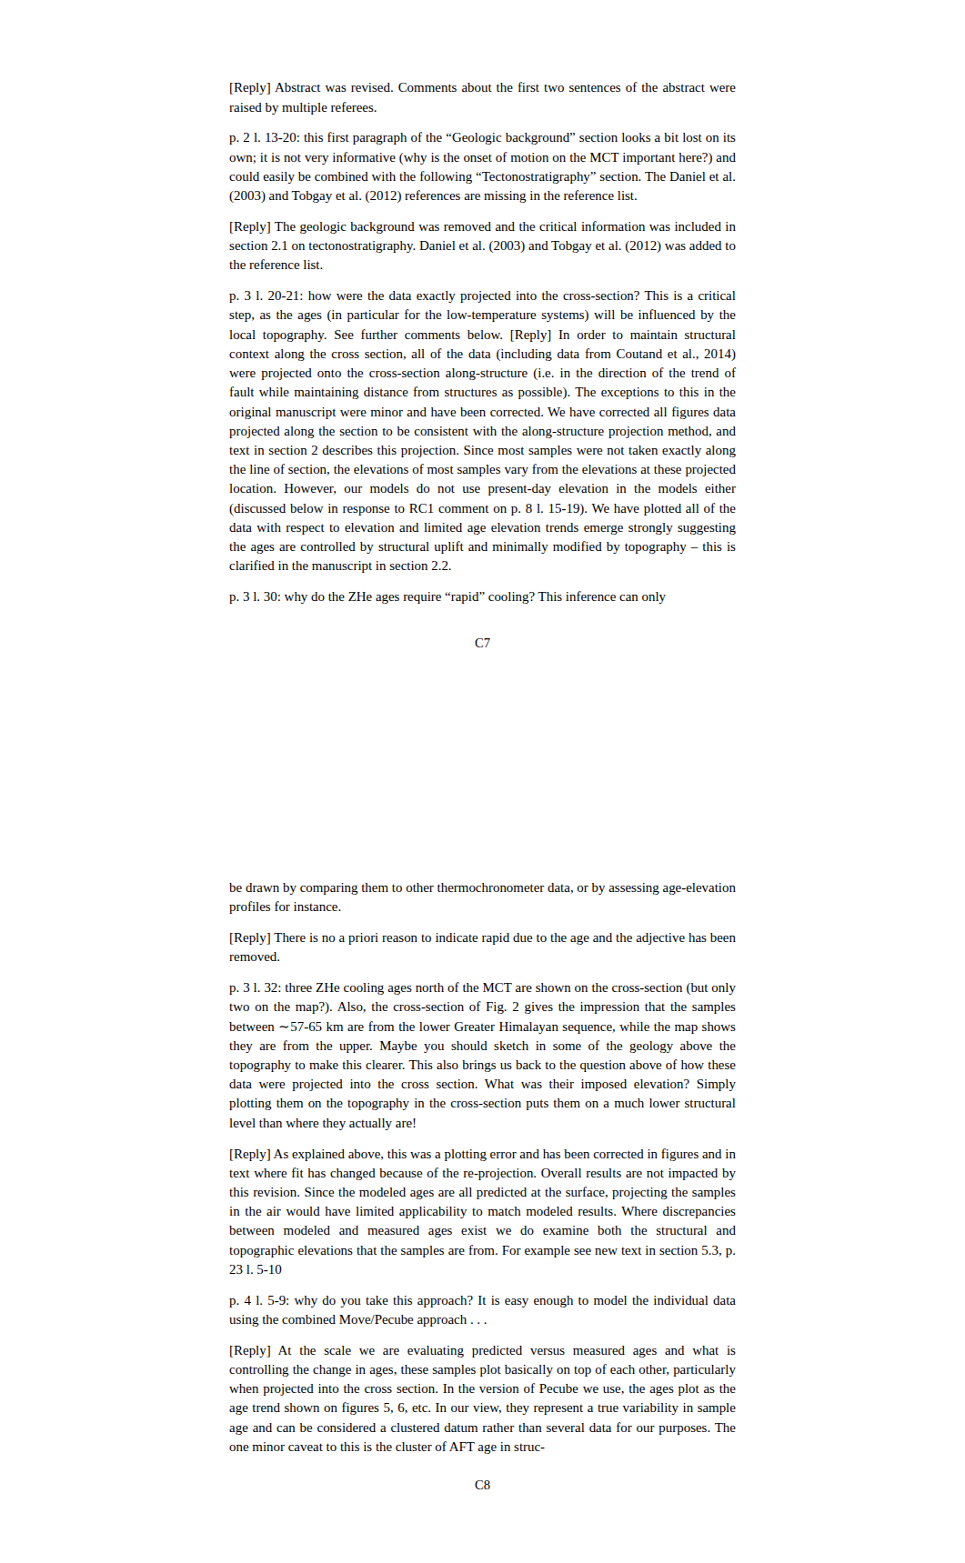[Reply] Abstract was revised. Comments about the first two sentences of the abstract were raised by multiple referees.
p. 2 l. 13-20: this first paragraph of the “Geologic background” section looks a bit lost on its own; it is not very informative (why is the onset of motion on the MCT important here?) and could easily be combined with the following “Tectonostratigraphy” section. The Daniel et al. (2003) and Tobgay et al. (2012) references are missing in the reference list.
[Reply] The geologic background was removed and the critical information was included in section 2.1 on tectonostratigraphy. Daniel et al. (2003) and Tobgay et al. (2012) was added to the reference list.
p. 3 l. 20-21: how were the data exactly projected into the cross-section? This is a critical step, as the ages (in particular for the low-temperature systems) will be influenced by the local topography. See further comments below. [Reply] In order to maintain structural context along the cross section, all of the data (including data from Coutand et al., 2014) were projected onto the cross-section along-structure (i.e. in the direction of the trend of fault while maintaining distance from structures as possible). The exceptions to this in the original manuscript were minor and have been corrected. We have corrected all figures data projected along the section to be consistent with the along-structure projection method, and text in section 2 describes this projection. Since most samples were not taken exactly along the line of section, the elevations of most samples vary from the elevations at these projected location. However, our models do not use present-day elevation in the models either (discussed below in response to RC1 comment on p. 8 l. 15-19). We have plotted all of the data with respect to elevation and limited age elevation trends emerge strongly suggesting the ages are controlled by structural uplift and minimally modified by topography – this is clarified in the manuscript in section 2.2.
p. 3 l. 30: why do the ZHe ages require “rapid” cooling? This inference can only
C7
be drawn by comparing them to other thermochronometer data, or by assessing age-elevation profiles for instance.
[Reply] There is no a priori reason to indicate rapid due to the age and the adjective has been removed.
p. 3 l. 32: three ZHe cooling ages north of the MCT are shown on the cross-section (but only two on the map?). Also, the cross-section of Fig. 2 gives the impression that the samples between ∼57-65 km are from the lower Greater Himalayan sequence, while the map shows they are from the upper. Maybe you should sketch in some of the geology above the topography to make this clearer. This also brings us back to the question above of how these data were projected into the cross section. What was their imposed elevation? Simply plotting them on the topography in the cross-section puts them on a much lower structural level than where they actually are!
[Reply] As explained above, this was a plotting error and has been corrected in figures and in text where fit has changed because of the re-projection. Overall results are not impacted by this revision. Since the modeled ages are all predicted at the surface, projecting the samples in the air would have limited applicability to match modeled results. Where discrepancies between modeled and measured ages exist we do examine both the structural and topographic elevations that the samples are from. For example see new text in section 5.3, p. 23 l. 5-10
p. 4 l. 5-9: why do you take this approach? It is easy enough to model the individual data using the combined Move/Pecube approach . . .
[Reply] At the scale we are evaluating predicted versus measured ages and what is controlling the change in ages, these samples plot basically on top of each other, particularly when projected into the cross section. In the version of Pecube we use, the ages plot as the age trend shown on figures 5, 6, etc. In our view, they represent a true variability in sample age and can be considered a clustered datum rather than several data for our purposes. The one minor caveat to this is the cluster of AFT age in struc-
C8